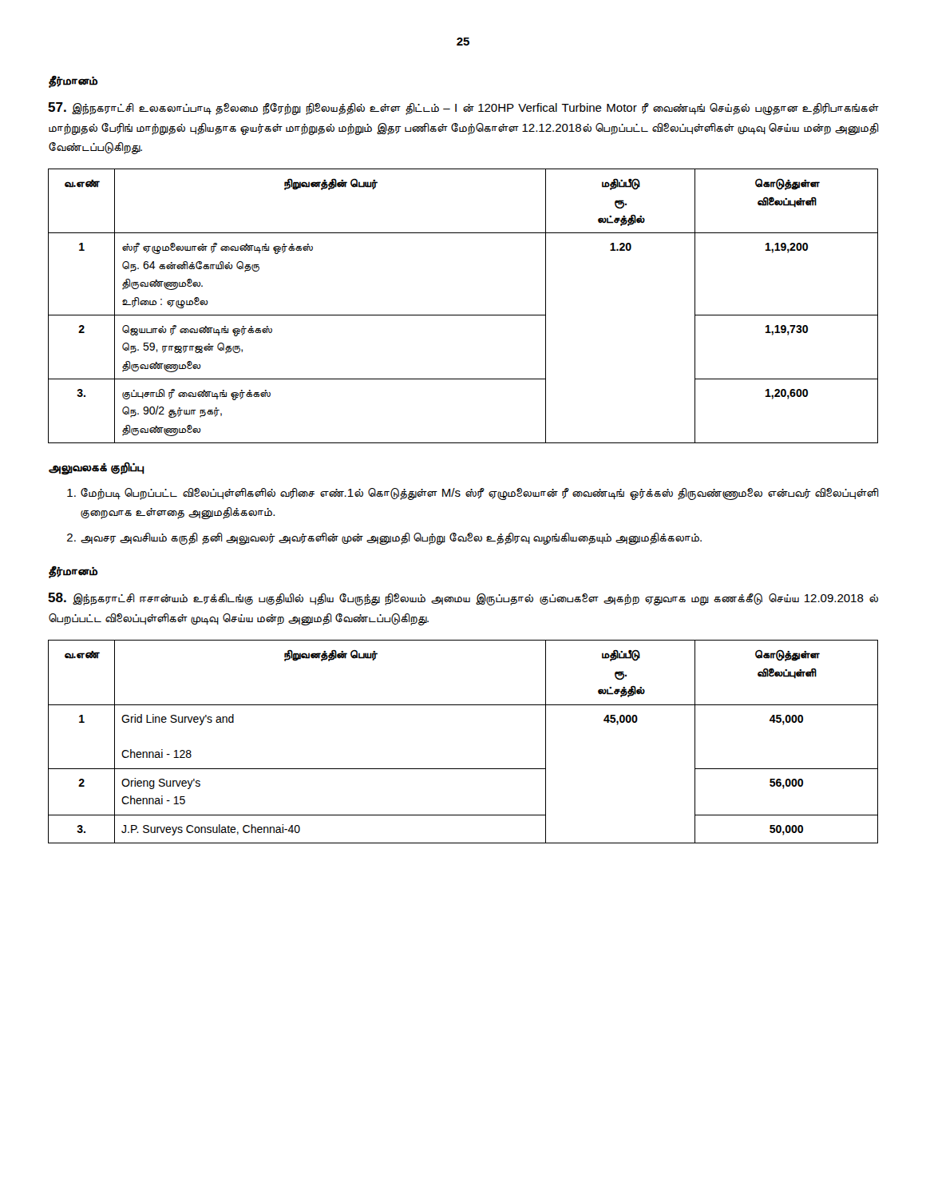25
தீர்மானம்
57. இந்நகராட்சி உலகலாப்பாடி தலைமை நீரேற்று நிலையத்தில் உள்ள திட்டம் – I ன் 120HP Verfical Turbine Motor ரீ வைண்டிங் செய்தல் பழுதான உதிரிபாகங்கள் மாற்றுதல் பேரிங் மாற்றுதல் புதியதாக ஒயர்கள் மாற்றுதல் மற்றும் இதர பணிகள் மேற்கொள்ள 12.12.2018ல் பெறப்பட்ட விலைப்புள்ளிகள் முடிவு செய்ய மன்ற அனுமதி வேண்டப்படுகிறது.
| வ.எண் | நிறுவனத்தின் பெயர் | மதிப்பீடு ரூ. லட்சத்தில் | கொடுத்துள்ள விலைப்புள்ளி |
| --- | --- | --- | --- |
| 1 | ஸ்ரீ ஏழுமலையான் ரீ வைண்டிங் ஒர்க்கஸ் நெ. 64 கன்னிக்கோயில் தெரு திருவண்ணாமலை. உரிமை : ஏழுமலை | 1.20 | 1,19,200 |
| 2 | ஜெயபால் ரீ வைண்டிங் ஒர்க்கஸ் நெ. 59, ராஜராஜன் தெரு, திருவண்ணாமலை | 1,19,730 |
| 3. | குப்புசாமி ரீ வைண்டிங் ஒர்க்கஸ் நெ. 90/2 சூர்யா நகர், திருவண்ணாமலை | 1,20,600 |
அலுவலகக் குறிப்பு
மேற்படி பெறப்பட்ட விலைப்புள்ளிகளில் வரிசை எண்.1ல் கொடுத்துள்ள M/s ஸ்ரீ ஏழுமலையான் ரீ வைண்டிங் ஒர்க்கஸ் திருவண்ணாமலை என்பவர் விலைப்புள்ளி குறைவாக உள்ளதை அனுமதிக்கலாம்.
அவசர அவசியம் கருதி தனி அலுவலர் அவர்களின் முன் அனுமதி பெற்று வேலை உத்திரவு வழங்கியதையும் அனுமதிக்கலாம்.
தீர்மானம்
58. இந்நகராட்சி ஈசான்யம் உரக்கிடங்கு பகுதியில் புதிய பேருந்து நிலையம் அமைய இருப்பதால் குப்பைகளை அகற்ற ஏதுவாக மறு கணக்கீடு செய்ய 12.09.2018 ல் பெறப்பட்ட விலைப்புள்ளிகள் முடிவு செய்ய மன்ற அனுமதி வேண்டப்படுகிறது.
| வ.எண் | நிறுவனத்தின் பெயர் | மதிப்பீடு ரூ. லட்சத்தில் | கொடுத்துள்ள விலைப்புள்ளி |
| --- | --- | --- | --- |
| 1 | Grid Line Survey's and Chennai - 128 | 45,000 | 45,000 |
| 2 | Orieng Survey's Chennai - 15 | 56,000 |
| 3. | J.P. Surveys Consulate, Chennai-40 | 50,000 |